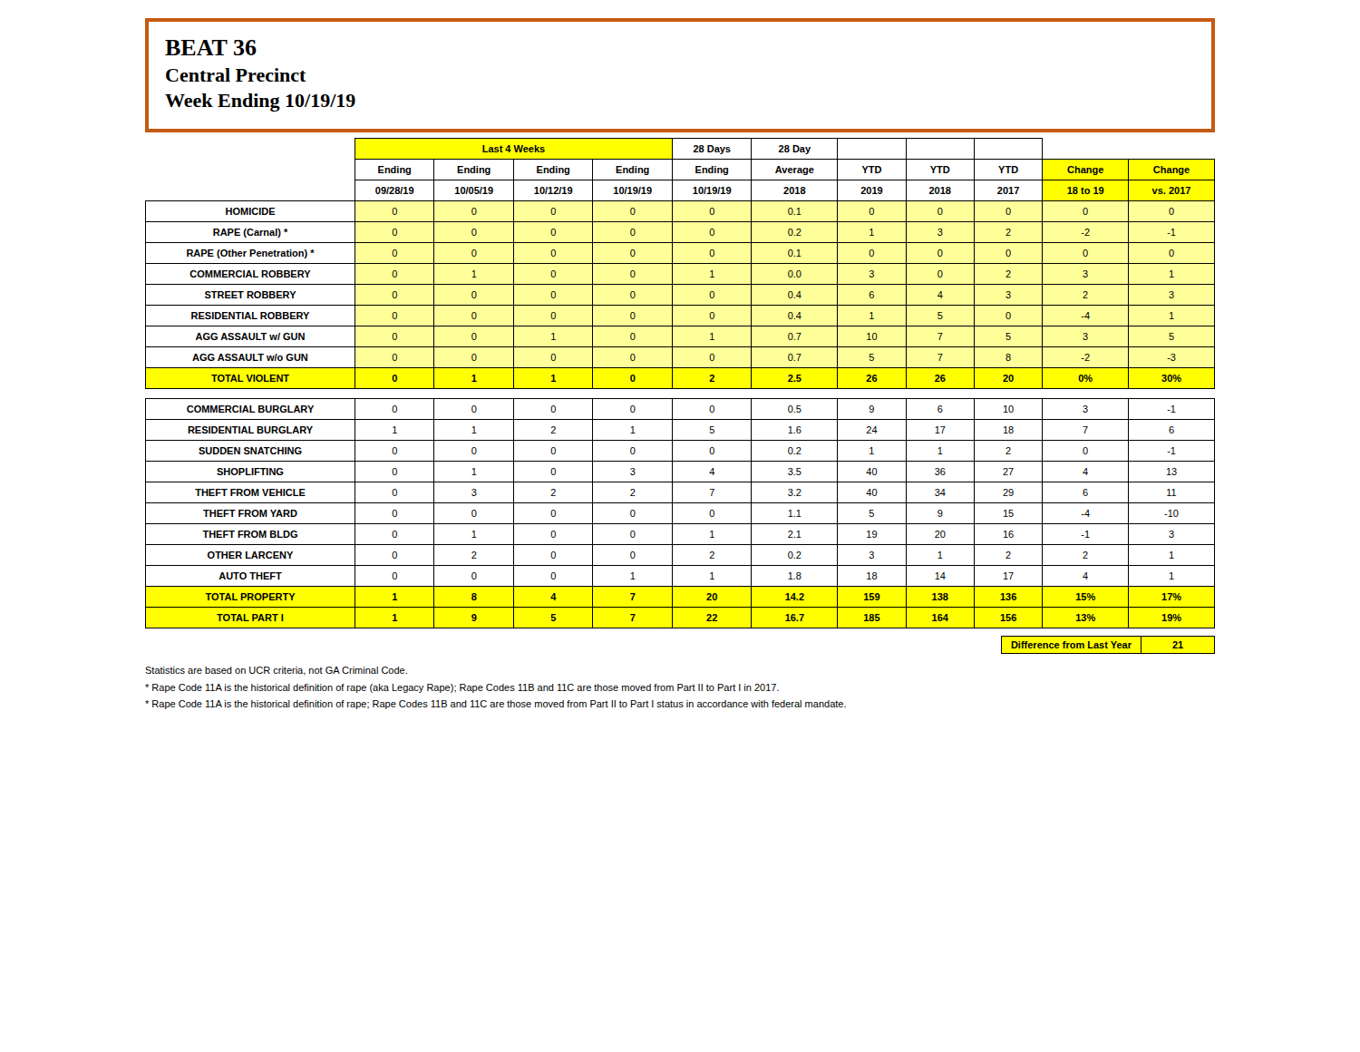BEAT 36
Central Precinct
Week Ending 10/19/19
| | Last 4 Weeks | 28 Days | 28 Day | | | | | |
| --- | --- | --- | --- | --- | --- | --- | --- | --- |
| | Ending | Ending | Ending | Ending | Ending | Average | YTD | YTD | YTD | Change | Change |
| | 09/28/19 | 10/05/19 | 10/12/19 | 10/19/19 | 10/19/19 | 2018 | 2019 | 2018 | 2017 | 18 to 19 | vs. 2017 |
| HOMICIDE | 0 | 0 | 0 | 0 | 0 | 0.1 | 0 | 0 | 0 | 0 | 0 |
| RAPE (Carnal) * | 0 | 0 | 0 | 0 | 0 | 0.2 | 1 | 3 | 2 | -2 | -1 |
| RAPE (Other Penetration) * | 0 | 0 | 0 | 0 | 0 | 0.1 | 0 | 0 | 0 | 0 | 0 |
| COMMERCIAL ROBBERY | 0 | 1 | 0 | 0 | 1 | 0.0 | 3 | 0 | 2 | 3 | 1 |
| STREET ROBBERY | 0 | 0 | 0 | 0 | 0 | 0.4 | 6 | 4 | 3 | 2 | 3 |
| RESIDENTIAL ROBBERY | 0 | 0 | 0 | 0 | 0 | 0.4 | 1 | 5 | 0 | -4 | 1 |
| AGG ASSAULT w/ GUN | 0 | 0 | 1 | 0 | 1 | 0.7 | 10 | 7 | 5 | 3 | 5 |
| AGG ASSAULT w/o GUN | 0 | 0 | 0 | 0 | 0 | 0.7 | 5 | 7 | 8 | -2 | -3 |
| TOTAL VIOLENT | 0 | 1 | 1 | 0 | 2 | 2.5 | 26 | 26 | 20 | 0% | 30% |
| COMMERCIAL BURGLARY | 0 | 0 | 0 | 0 | 0 | 0.5 | 9 | 6 | 10 | 3 | -1 |
| RESIDENTIAL BURGLARY | 1 | 1 | 2 | 1 | 5 | 1.6 | 24 | 17 | 18 | 7 | 6 |
| SUDDEN SNATCHING | 0 | 0 | 0 | 0 | 0 | 0.2 | 1 | 1 | 2 | 0 | -1 |
| SHOPLIFTING | 0 | 1 | 0 | 3 | 4 | 3.5 | 40 | 36 | 27 | 4 | 13 |
| THEFT FROM VEHICLE | 0 | 3 | 2 | 2 | 7 | 3.2 | 40 | 34 | 29 | 6 | 11 |
| THEFT FROM YARD | 0 | 0 | 0 | 0 | 0 | 1.1 | 5 | 9 | 15 | -4 | -10 |
| THEFT FROM BLDG | 0 | 1 | 0 | 0 | 1 | 2.1 | 19 | 20 | 16 | -1 | 3 |
| OTHER LARCENY | 0 | 2 | 0 | 0 | 2 | 0.2 | 3 | 1 | 2 | 2 | 1 |
| AUTO THEFT | 0 | 0 | 0 | 1 | 1 | 1.8 | 18 | 14 | 17 | 4 | 1 |
| TOTAL PROPERTY | 1 | 8 | 4 | 7 | 20 | 14.2 | 159 | 138 | 136 | 15% | 17% |
| TOTAL PART I | 1 | 9 | 5 | 7 | 22 | 16.7 | 185 | 164 | 156 | 13% | 19% |
| Difference from Last Year | 21 |
Statistics are based on UCR criteria, not GA Criminal Code.
* Rape Code 11A is the historical definition of rape (aka Legacy Rape); Rape Codes 11B and 11C are those moved from Part II to Part I in 2017.
* Rape Code 11A is the historical definition of rape; Rape Codes 11B and 11C are those moved from Part II to Part I status in accordance with federal mandate.